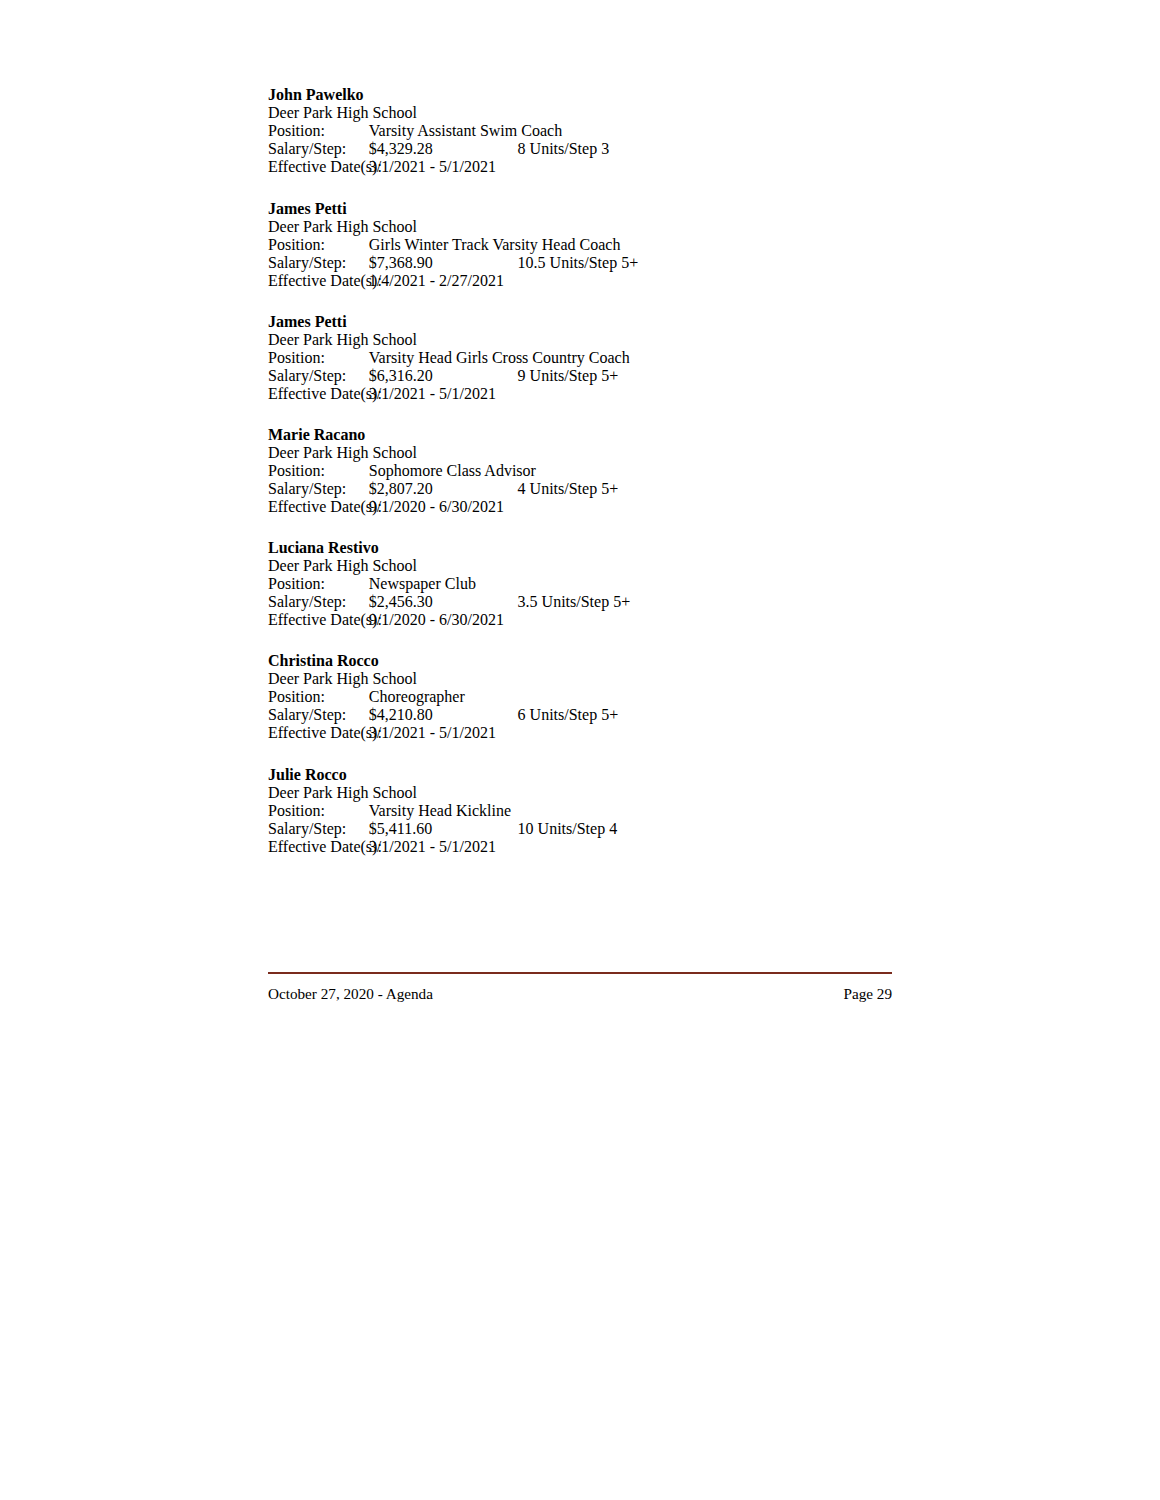John Pawelko
Deer Park High School
Position: Varsity Assistant Swim Coach
Salary/Step:$4,329.288 Units/Step 3
Effective Date(s): 3/1/2021 - 5/1/2021
James Petti
Deer Park High School
Position: Girls Winter Track Varsity Head Coach
Salary/Step:$7,368.9010.5 Units/Step 5+
Effective Date(s): 1/4/2021 - 2/27/2021
James Petti
Deer Park High School
Position: Varsity Head Girls Cross Country Coach
Salary/Step:$6,316.209 Units/Step 5+
Effective Date(s): 3/1/2021 - 5/1/2021
Marie Racano
Deer Park High School
Position: Sophomore Class Advisor
Salary/Step:$2,807.204 Units/Step 5+
Effective Date(s): 9/1/2020 - 6/30/2021
Luciana Restivo
Deer Park High School
Position: Newspaper Club
Salary/Step:$2,456.303.5 Units/Step 5+
Effective Date(s): 9/1/2020 - 6/30/2021
Christina Rocco
Deer Park High School
Position: Choreographer
Salary/Step:$4,210.806 Units/Step 5+
Effective Date(s): 3/1/2021 - 5/1/2021
Julie Rocco
Deer Park High School
Position: Varsity Head Kickline
Salary/Step:$5,411.6010 Units/Step 4
Effective Date(s): 3/1/2021 - 5/1/2021
October 27, 2020 - Agenda Page 29